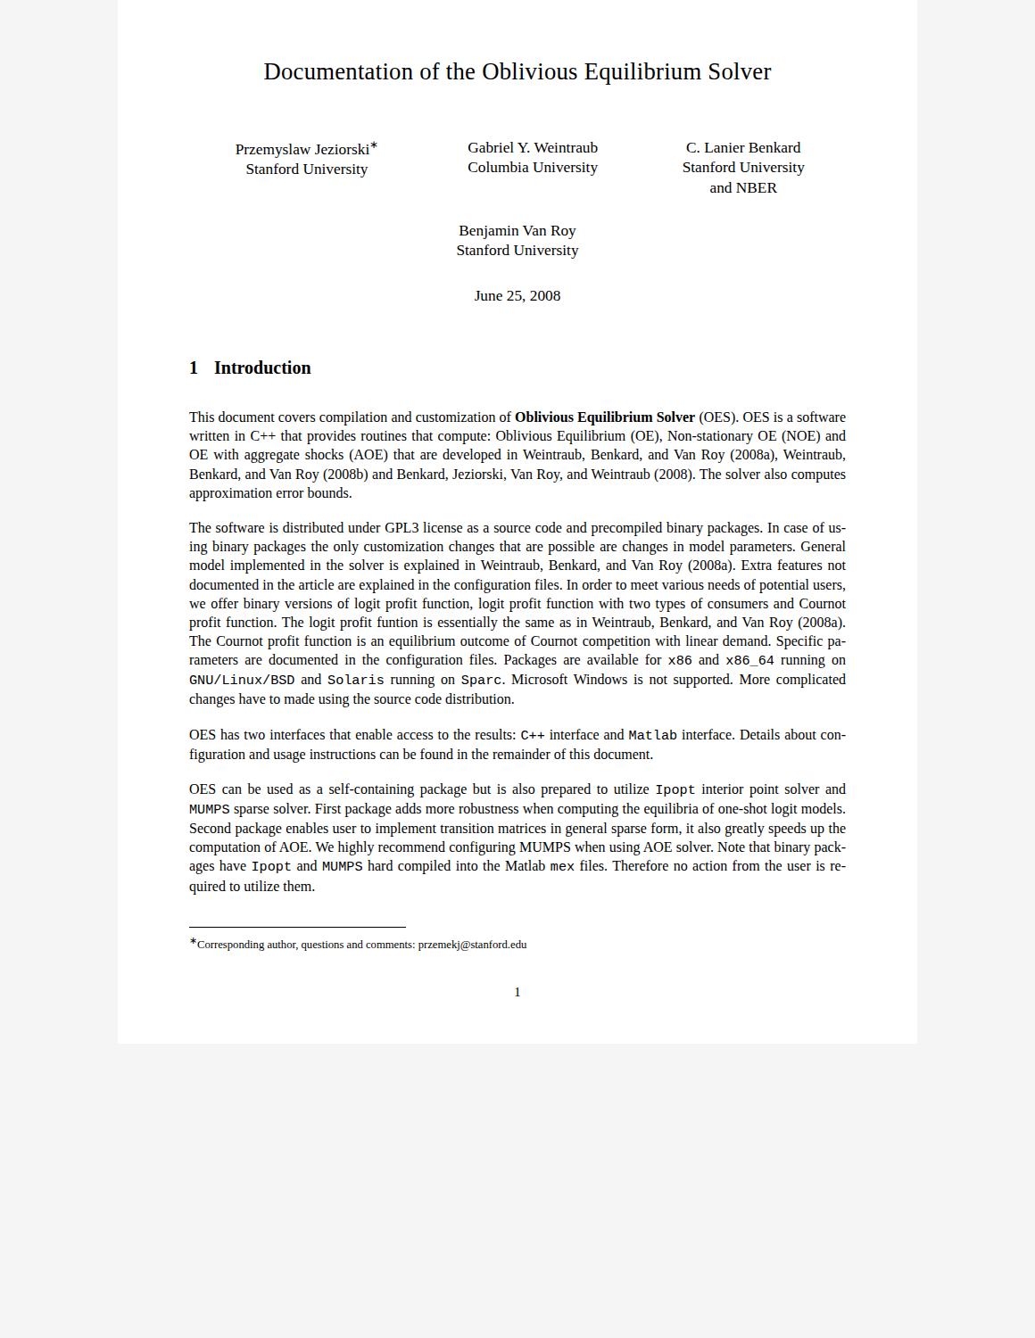Documentation of the Oblivious Equilibrium Solver
| Przemyslaw Jeziorski ∗ Stanford University | Gabriel Y. Weintraub Columbia University | C. Lanier Benkard Stanford University and NBER |
| Benjamin Van Roy Stanford University |
June 25, 2008
1 Introduction
This document covers compilation and customization of Oblivious Equilibrium Solver (OES). OES is a software written in C++ that provides routines that compute: Oblivious Equilibrium (OE), Non-stationary OE (NOE) and OE with aggregate shocks (AOE) that are developed in Weintraub, Benkard, and Van Roy (2008a), Weintraub, Benkard, and Van Roy (2008b) and Benkard, Jeziorski, Van Roy, and Weintraub (2008). The solver also computes approximation error bounds.
The software is distributed under GPL3 license as a source code and precompiled binary packages. In case of using binary packages the only customization changes that are possible are changes in model parameters. General model implemented in the solver is explained in Weintraub, Benkard, and Van Roy (2008a). Extra features not documented in the article are explained in the configuration files. In order to meet various needs of potential users, we offer binary versions of logit profit function, logit profit function with two types of consumers and Cournot profit function. The logit profit funtion is essentially the same as in Weintraub, Benkard, and Van Roy (2008a). The Cournot profit function is an equilibrium outcome of Cournot competition with linear demand. Specific parameters are documented in the configuration files. Packages are available for x86 and x86_64 running on GNU/Linux/BSD and Solaris running on Sparc. Microsoft Windows is not supported. More complicated changes have to made using the source code distribution.
OES has two interfaces that enable access to the results: C++ interface and Matlab interface. Details about configuration and usage instructions can be found in the remainder of this document.
OES can be used as a self-containing package but is also prepared to utilize Ipopt interior point solver and MUMPS sparse solver. First package adds more robustness when computing the equilibria of one-shot logit models. Second package enables user to implement transition matrices in general sparse form, it also greatly speeds up the computation of AOE. We highly recommend configuring MUMPS when using AOE solver. Note that binary packages have Ipopt and MUMPS hard compiled into the Matlab mex files. Therefore no action from the user is required to utilize them.
∗Corresponding author, questions and comments: przemekj@stanford.edu
1